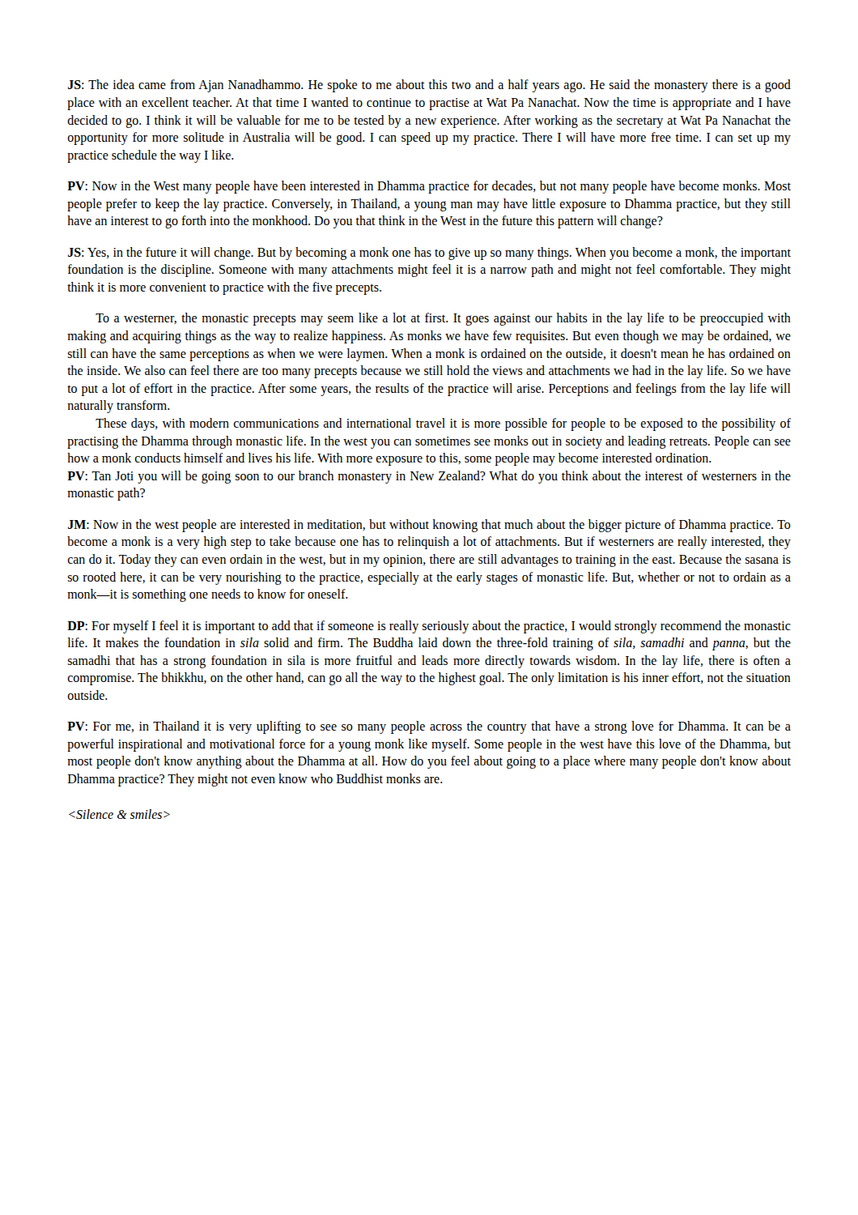JS: The idea came from Ajan Nanadhammo. He spoke to me about this two and a half years ago. He said the monastery there is a good place with an excellent teacher. At that time I wanted to continue to practise at Wat Pa Nanachat. Now the time is appropriate and I have decided to go. I think it will be valuable for me to be tested by a new experience. After working as the secretary at Wat Pa Nanachat the opportunity for more solitude in Australia will be good. I can speed up my practice. There I will have more free time. I can set up my practice schedule the way I like.
PV: Now in the West many people have been interested in Dhamma practice for decades, but not many people have become monks. Most people prefer to keep the lay practice. Conversely, in Thailand, a young man may have little exposure to Dhamma practice, but they still have an interest to go forth into the monkhood. Do you that think in the West in the future this pattern will change?
JS: Yes, in the future it will change. But by becoming a monk one has to give up so many things. When you become a monk, the important foundation is the discipline. Someone with many attachments might feel it is a narrow path and might not feel comfortable. They might think it is more convenient to practice with the five precepts.
To a westerner, the monastic precepts may seem like a lot at first. It goes against our habits in the lay life to be preoccupied with making and acquiring things as the way to realize happiness. As monks we have few requisites. But even though we may be ordained, we still can have the same perceptions as when we were laymen. When a monk is ordained on the outside, it doesn't mean he has ordained on the inside. We also can feel there are too many precepts because we still hold the views and attachments we had in the lay life. So we have to put a lot of effort in the practice. After some years, the results of the practice will arise. Perceptions and feelings from the lay life will naturally transform.
These days, with modern communications and international travel it is more possible for people to be exposed to the possibility of practising the Dhamma through monastic life. In the west you can sometimes see monks out in society and leading retreats. People can see how a monk conducts himself and lives his life. With more exposure to this, some people may become interested ordination.
PV: Tan Joti you will be going soon to our branch monastery in New Zealand? What do you think about the interest of westerners in the monastic path?
JM: Now in the west people are interested in meditation, but without knowing that much about the bigger picture of Dhamma practice. To become a monk is a very high step to take because one has to relinquish a lot of attachments. But if westerners are really interested, they can do it. Today they can even ordain in the west, but in my opinion, there are still advantages to training in the east. Because the sasana is so rooted here, it can be very nourishing to the practice, especially at the early stages of monastic life. But, whether or not to ordain as a monk—it is something one needs to know for oneself.
DP: For myself I feel it is important to add that if someone is really seriously about the practice, I would strongly recommend the monastic life. It makes the foundation in sila solid and firm. The Buddha laid down the three-fold training of sila, samadhi and panna, but the samadhi that has a strong foundation in sila is more fruitful and leads more directly towards wisdom. In the lay life, there is often a compromise. The bhikkhu, on the other hand, can go all the way to the highest goal. The only limitation is his inner effort, not the situation outside.
PV: For me, in Thailand it is very uplifting to see so many people across the country that have a strong love for Dhamma. It can be a powerful inspirational and motivational force for a young monk like myself. Some people in the west have this love of the Dhamma, but most people don't know anything about the Dhamma at all. How do you feel about going to a place where many people don't know about Dhamma practice? They might not even know who Buddhist monks are.
<Silence & smiles>